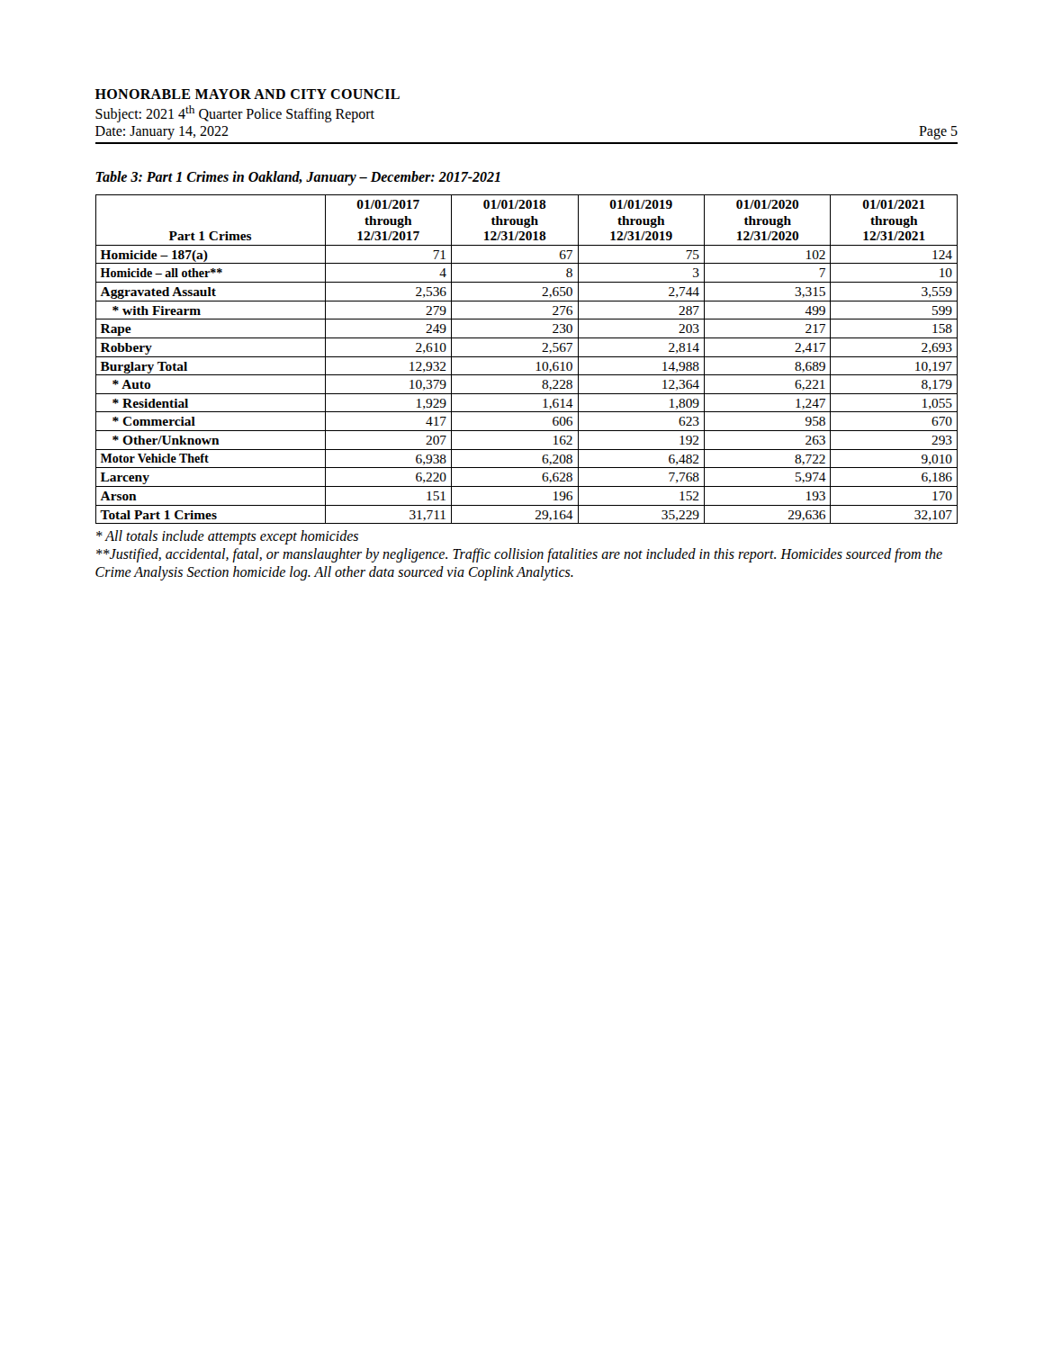HONORABLE MAYOR AND CITY COUNCIL
Subject: 2021 4th Quarter Police Staffing Report
Date: January 14, 2022 Page 5
Table 3: Part 1 Crimes in Oakland, January – December: 2017-2021
| Part 1 Crimes | 01/01/2017 through 12/31/2017 | 01/01/2018 through 12/31/2018 | 01/01/2019 through 12/31/2019 | 01/01/2020 through 12/31/2020 | 01/01/2021 through 12/31/2021 |
| --- | --- | --- | --- | --- | --- |
| Homicide – 187(a) | 71 | 67 | 75 | 102 | 124 |
| Homicide – all other** | 4 | 8 | 3 | 7 | 10 |
| Aggravated Assault | 2,536 | 2,650 | 2,744 | 3,315 | 3,559 |
| * with Firearm | 279 | 276 | 287 | 499 | 599 |
| Rape | 249 | 230 | 203 | 217 | 158 |
| Robbery | 2,610 | 2,567 | 2,814 | 2,417 | 2,693 |
| Burglary Total | 12,932 | 10,610 | 14,988 | 8,689 | 10,197 |
| * Auto | 10,379 | 8,228 | 12,364 | 6,221 | 8,179 |
| * Residential | 1,929 | 1,614 | 1,809 | 1,247 | 1,055 |
| * Commercial | 417 | 606 | 623 | 958 | 670 |
| * Other/Unknown | 207 | 162 | 192 | 263 | 293 |
| Motor Vehicle Theft | 6,938 | 6,208 | 6,482 | 8,722 | 9,010 |
| Larceny | 6,220 | 6,628 | 7,768 | 5,974 | 6,186 |
| Arson | 151 | 196 | 152 | 193 | 170 |
| Total Part 1 Crimes | 31,711 | 29,164 | 35,229 | 29,636 | 32,107 |
* All totals include attempts except homicides
**Justified, accidental, fatal, or manslaughter by negligence. Traffic collision fatalities are not included in this report. Homicides sourced from the Crime Analysis Section homicide log. All other data sourced via Coplink Analytics.